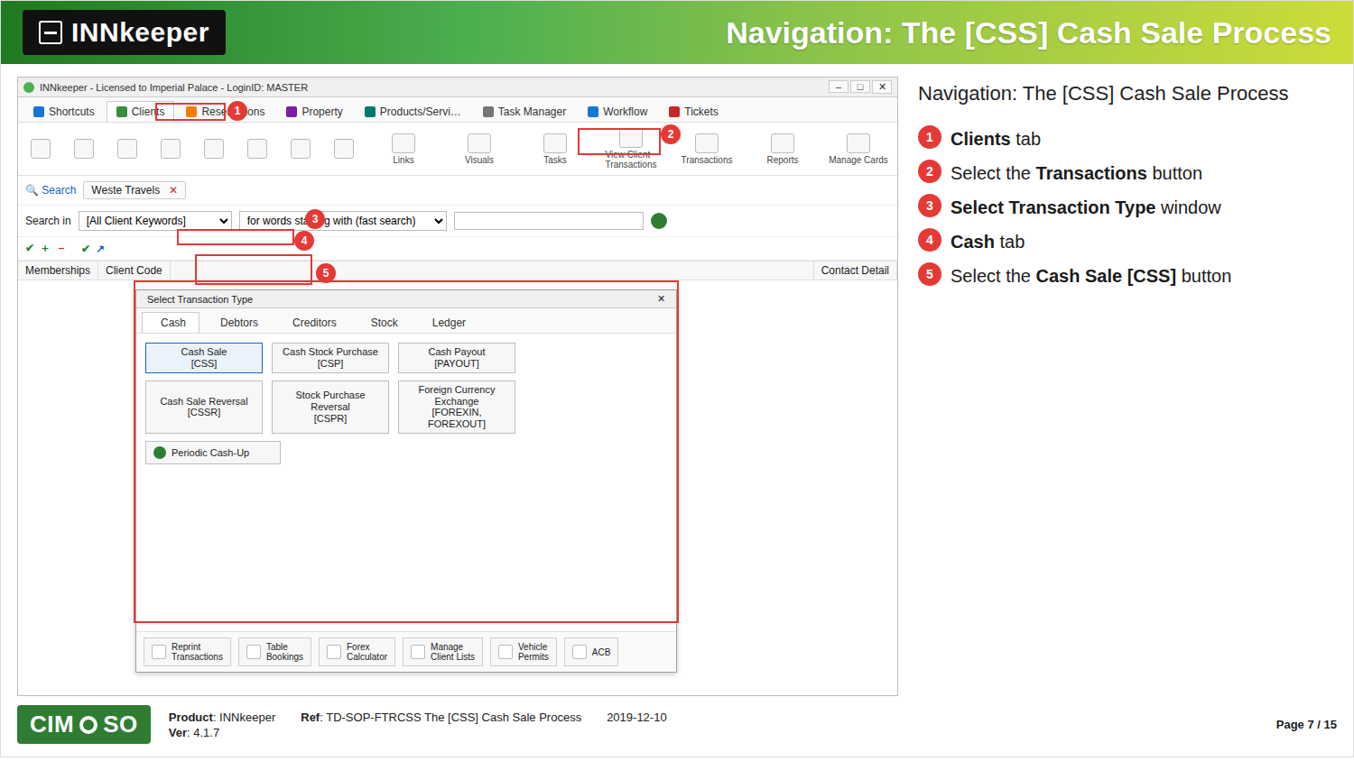INNkeeper
Navigation: The [CSS] Cash Sale Process
INNkeeper - Licensed to Imperial Palace - LoginID: MASTER
–□✕
Shortcuts
Clients
Reservations
Property
Products/Servi…
Task Manager
Workflow
Tickets
Links
Visuals
Tasks
View Client
Transactions
Transactions
Reports
Manage Cards
🔍 Search Weste Travels ✕
Search in [All Client Keywords] for words starting with (fast search)
✔＋－ ✔↗
Memberships
Client Code
Contact Detail
Select Transaction Type
✕
Cash
Debtors
Creditors
Stock
Ledger
Cash Sale
[CSS]
Cash Stock Purchase
[CSP]
Cash Payout
[PAYOUT]
Cash Sale Reversal
[CSSR]
Stock Purchase Reversal
[CSPR]
Foreign Currency Exchange
[FOREXIN, FOREXOUT]
Periodic Cash-Up
Reprint
Transactions
Table
Bookings
Forex
Calculator
Manage
Client Lists
Vehicle
Permits
ACB
1
2 3 4
5
Navigation: The [CSS] Cash Sale Process
1 Clients tab
2 Select the Transactions button
3 Select Transaction Type window
4 Cash tab
5 Select the Cash Sale [CSS] button
CIM SO
Product: INNkeeper
Ver: 4.1.7
Ref: TD-SOP-FTRCSS The [CSS] Cash Sale Process
2019-12-10
Page 7 / 15